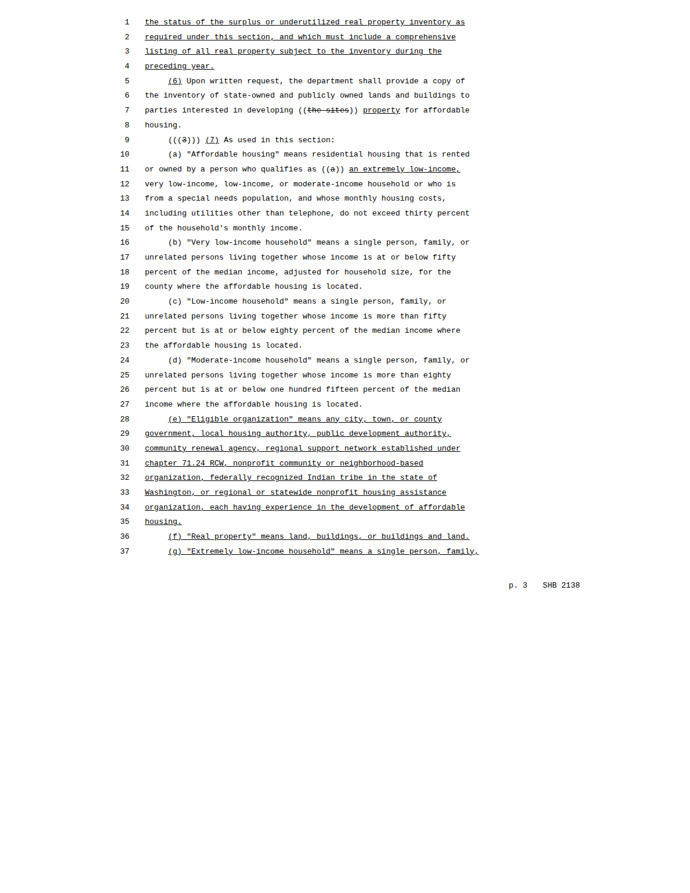the status of the surplus or underutilized real property inventory as
required under this section, and which must include a comprehensive
listing of all real property subject to the inventory during the
preceding year.
(6) Upon written request, the department shall provide a copy of
the inventory of state-owned and publicly owned lands and buildings to
parties interested in developing ((the sites)) property for affordable
housing.
(((3))) (7) As used in this section:
(a) "Affordable housing" means residential housing that is rented
or owned by a person who qualifies as ((a)) an extremely low-income,
very low-income, low-income, or moderate-income household or who is
from a special needs population, and whose monthly housing costs,
including utilities other than telephone, do not exceed thirty percent
of the household's monthly income.
(b) "Very low-income household" means a single person, family, or
unrelated persons living together whose income is at or below fifty
percent of the median income, adjusted for household size, for the
county where the affordable housing is located.
(c) "Low-income household" means a single person, family, or
unrelated persons living together whose income is more than fifty
percent but is at or below eighty percent of the median income where
the affordable housing is located.
(d) "Moderate-income household" means a single person, family, or
unrelated persons living together whose income is more than eighty
percent but is at or below one hundred fifteen percent of the median
income where the affordable housing is located.
(e) "Eligible organization" means any city, town, or county
government, local housing authority, public development authority,
community renewal agency, regional support network established under
chapter 71.24 RCW, nonprofit community or neighborhood-based
organization, federally recognized Indian tribe in the state of
Washington, or regional or statewide nonprofit housing assistance
organization, each having experience in the development of affordable
housing.
(f) "Real property" means land, buildings, or buildings and land.
(g) "Extremely low-income household" means a single person, family,
p. 3 SHB 2138